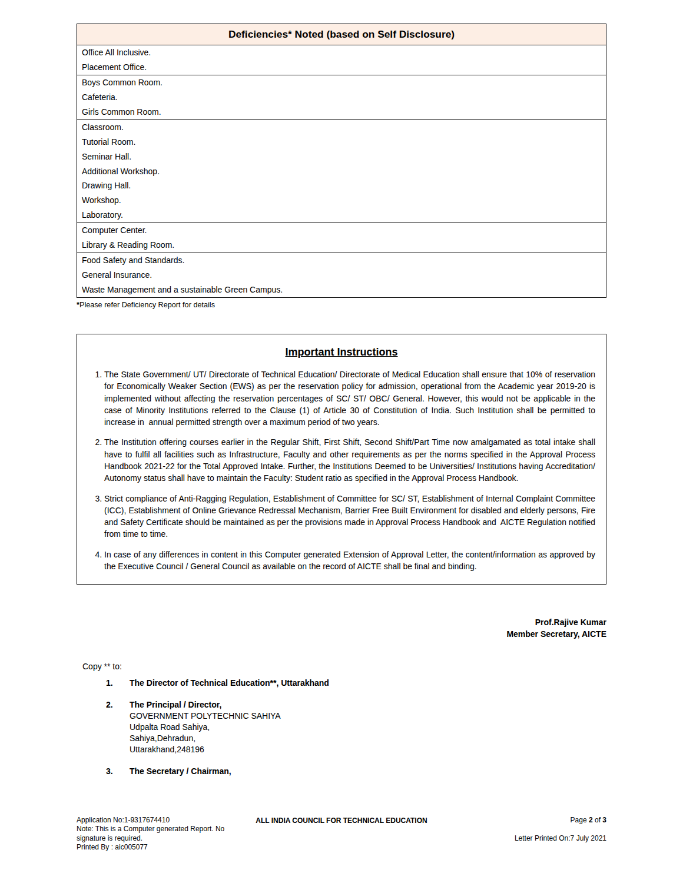| Deficiencies* Noted (based on Self Disclosure) |
| --- |
| Office All Inclusive. |
| Placement Office. |
| Boys Common Room. |
| Cafeteria. |
| Girls Common Room. |
| Classroom. |
| Tutorial Room. |
| Seminar Hall. |
| Additional Workshop. |
| Drawing Hall. |
| Workshop. |
| Laboratory. |
| Computer Center. |
| Library & Reading Room. |
| Food Safety and Standards. |
| General Insurance. |
| Waste Management and a sustainable Green Campus. |
*Please refer Deficiency Report for details
Important Instructions
The State Government/ UT/ Directorate of Technical Education/ Directorate of Medical Education shall ensure that 10% of reservation for Economically Weaker Section (EWS) as per the reservation policy for admission, operational from the Academic year 2019-20 is implemented without affecting the reservation percentages of SC/ ST/ OBC/ General. However, this would not be applicable in the case of Minority Institutions referred to the Clause (1) of Article 30 of Constitution of India. Such Institution shall be permitted to increase in annual permitted strength over a maximum period of two years.
The Institution offering courses earlier in the Regular Shift, First Shift, Second Shift/Part Time now amalgamated as total intake shall have to fulfil all facilities such as Infrastructure, Faculty and other requirements as per the norms specified in the Approval Process Handbook 2021-22 for the Total Approved Intake. Further, the Institutions Deemed to be Universities/ Institutions having Accreditation/ Autonomy status shall have to maintain the Faculty: Student ratio as specified in the Approval Process Handbook.
Strict compliance of Anti-Ragging Regulation, Establishment of Committee for SC/ ST, Establishment of Internal Complaint Committee (ICC), Establishment of Online Grievance Redressal Mechanism, Barrier Free Built Environment for disabled and elderly persons, Fire and Safety Certificate should be maintained as per the provisions made in Approval Process Handbook and AICTE Regulation notified from time to time.
In case of any differences in content in this Computer generated Extension of Approval Letter, the content/information as approved by the Executive Council / General Council as available on the record of AICTE shall be final and binding.
Prof.Rajive Kumar
Member Secretary, AICTE
Copy ** to:
1. The Director of Technical Education**, Uttarakhand
2. The Principal / Director,
GOVERNMENT POLYTECHNIC SAHIYA Udpalta Road Sahiya, Sahiya,Dehradun, Uttarakhand,248196
3. The Secretary / Chairman,
| Application No:1-9317674410 Note: This is a Computer generated Report. No signature is required. Printed By : aic005077 | ALL INDIA COUNCIL FOR TECHNICAL EDUCATION | Page 2 of 3 Letter Printed On:7 July 2021 |